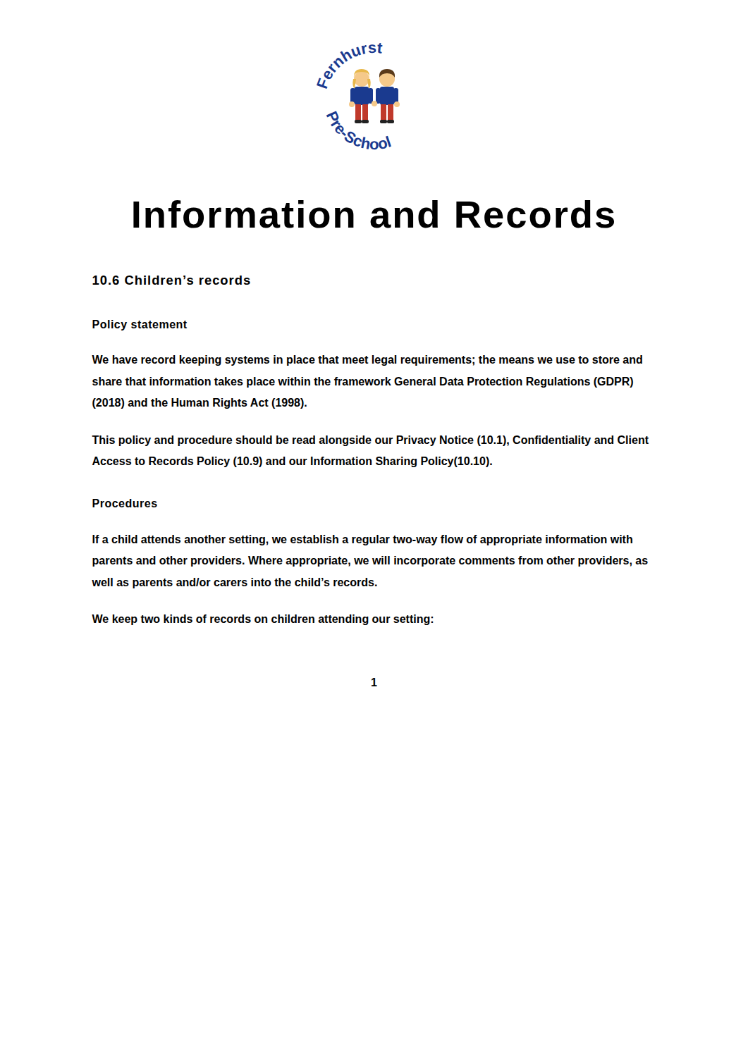Fernhurst Pre-School
Information and Records
10.6 Children’s records
Policy statement
We have record keeping systems in place that meet legal requirements; the means we use to store and share that information takes place within the framework General Data Protection Regulations (GDPR) (2018) and the Human Rights Act (1998).
This policy and procedure should be read alongside our Privacy Notice (10.1), Confidentiality and Client Access to Records Policy (10.9) and our Information Sharing Policy(10.10).
Procedures
If a child attends another setting, we establish a regular two-way flow of appropriate information with parents and other providers. Where appropriate, we will incorporate comments from other providers, as well as parents and/or carers into the child’s records.
We keep two kinds of records on children attending our setting:
1